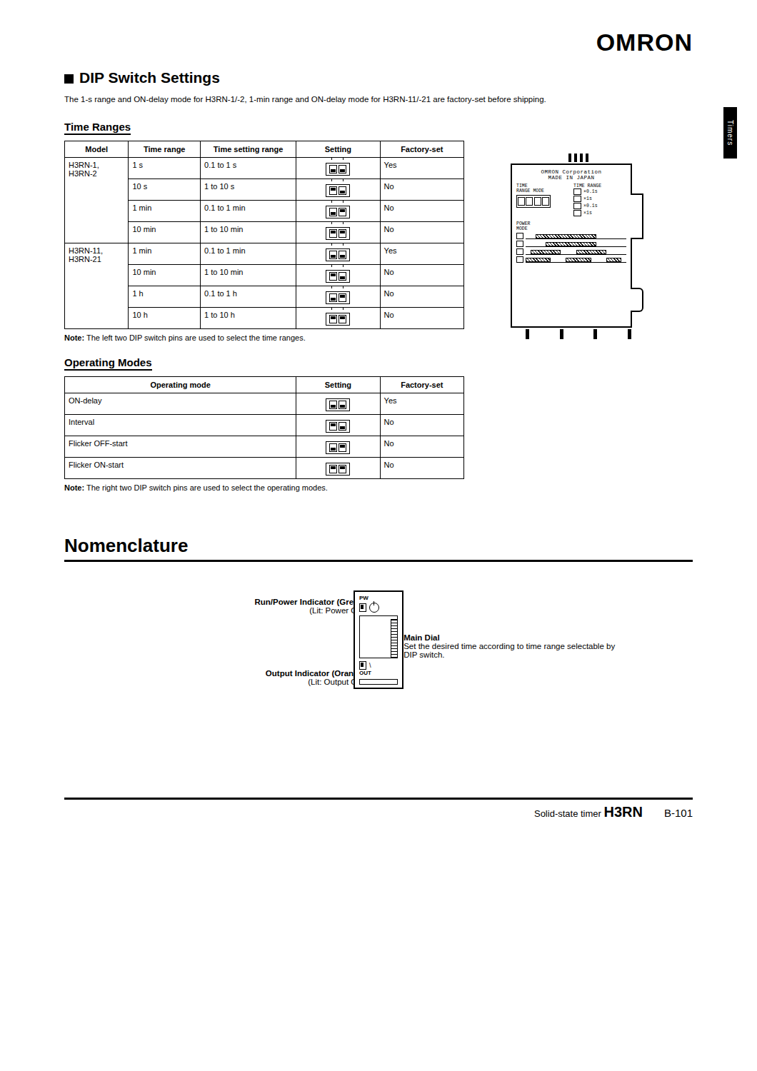Timers
OMRON
DIP Switch Settings
The 1-s range and ON-delay mode for H3RN-1/-2, 1-min range and ON-delay mode for H3RN-11/-21 are factory-set before shipping.
Time Ranges
| Model | Time range | Time setting range | Setting | Factory-set |
| --- | --- | --- | --- | --- |
| H3RN-1, H3RN-2 | 1 s | 0.1 to 1 s | | Yes |
| 10 s | 1 to 10 s | | No |
| 1 min | 0.1 to 1 min | | No |
| 10 min | 1 to 10 min | | No |
| H3RN-11, H3RN-21 | 1 min | 0.1 to 1 min | | Yes |
| 10 min | 1 to 10 min | | No |
| 1 h | 0.1 to 1 h | | No |
| 10 h | 1 to 10 h | | No |
Note: The left two DIP switch pins are used to select the time ranges.
Operating Modes
| Operating mode | Setting | Factory-set |
| --- | --- | --- |
| ON-delay | | Yes |
| Interval | | No |
| Flicker OFF-start | | No |
| Flicker ON-start | | No |
Note: The right two DIP switch pins are used to select the operating modes.
OMRON Corporation
MADE IN JAPAN
TIME
RANGE MODE
TIME RANGE
×0.1s
×1s
×0.1s
×1s
POWER
MODE
Nomenclature
Run/Power Indicator (Green)
(Lit: Power ON)
Output Indicator (Orange)
(Lit: Output ON)
PW
6
5
4
\
OUT
Main Dial
Set the desired time according to time range selectable by DIP switch.
Solid-state timer H3RN B-101